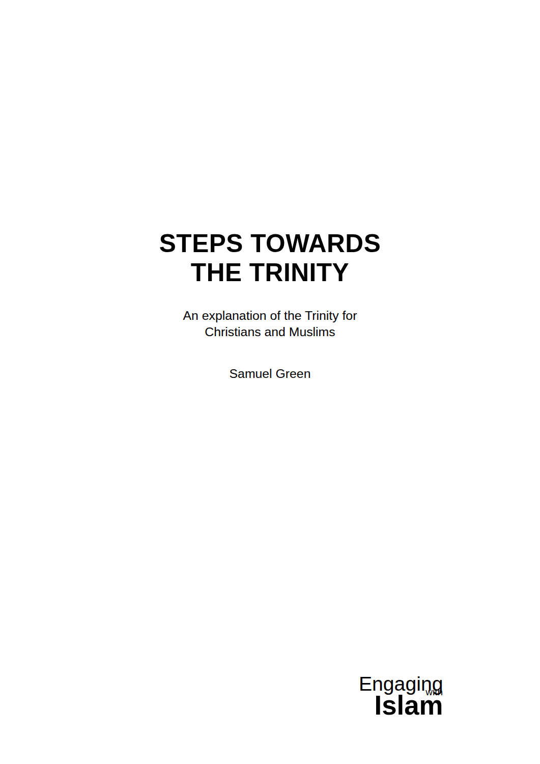STEPS TOWARDS
THE TRINITY
An explanation of the Trinity for Christians and Muslims
Samuel Green
Engaging Islamwith